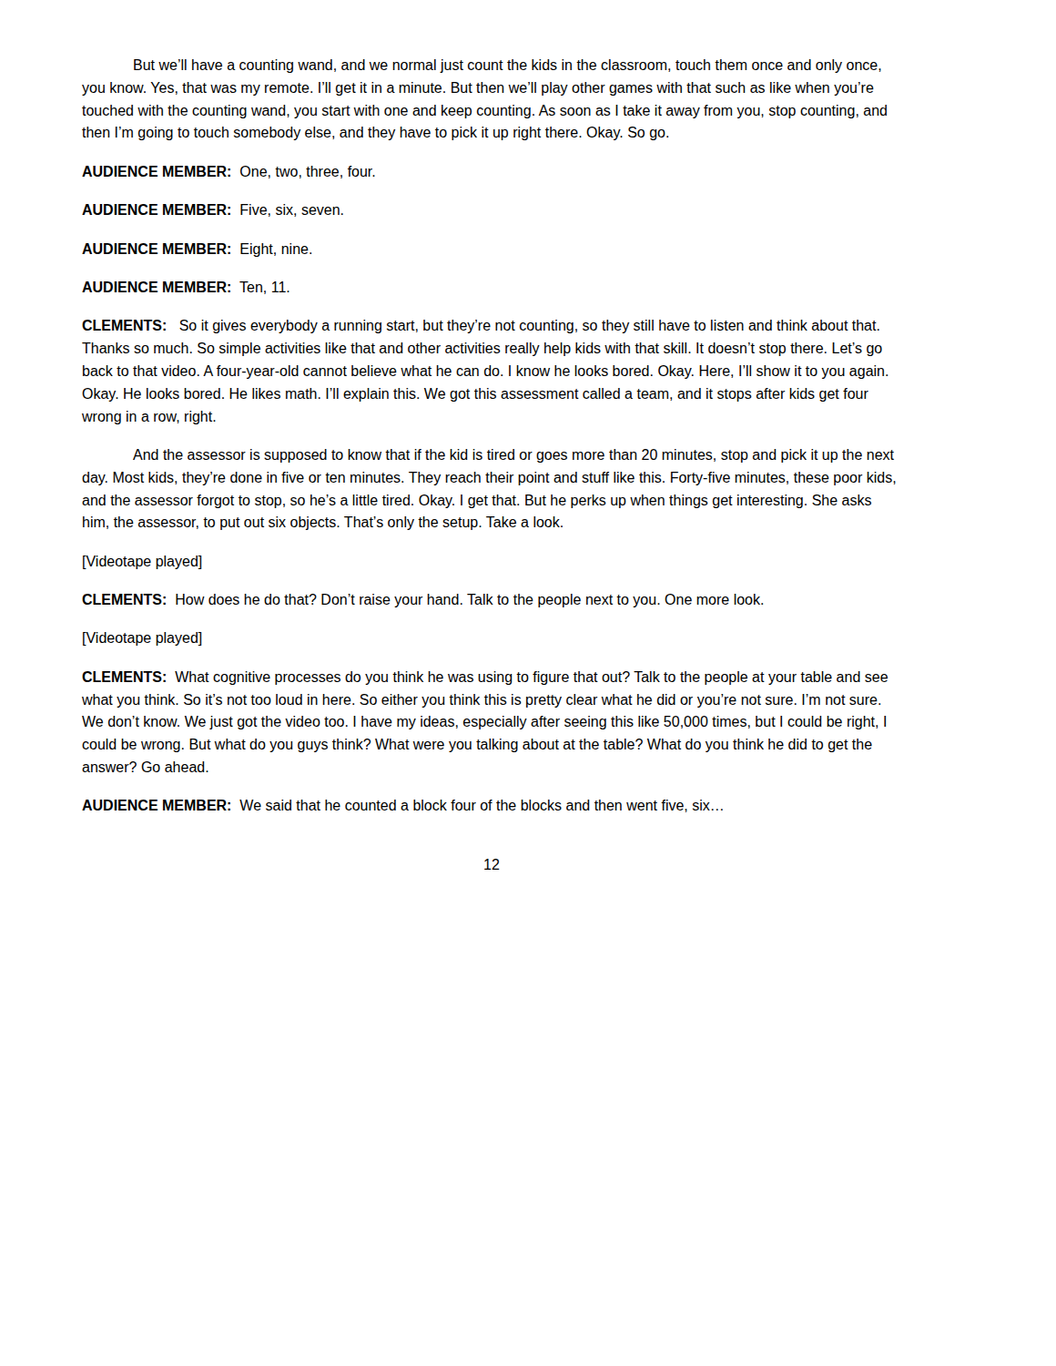But we’ll have a counting wand, and we normal just count the kids in the classroom, touch them once and only once, you know. Yes, that was my remote. I’ll get it in a minute. But then we’ll play other games with that such as like when you’re touched with the counting wand, you start with one and keep counting. As soon as I take it away from you, stop counting, and then I’m going to touch somebody else, and they have to pick it up right there. Okay. So go.
AUDIENCE MEMBER: One, two, three, four.
AUDIENCE MEMBER: Five, six, seven.
AUDIENCE MEMBER: Eight, nine.
AUDIENCE MEMBER: Ten, 11.
CLEMENTS: So it gives everybody a running start, but they’re not counting, so they still have to listen and think about that. Thanks so much. So simple activities like that and other activities really help kids with that skill. It doesn’t stop there. Let’s go back to that video. A four-year-old cannot believe what he can do. I know he looks bored. Okay. Here, I’ll show it to you again. Okay. He looks bored. He likes math. I’ll explain this. We got this assessment called a team, and it stops after kids get four wrong in a row, right.
And the assessor is supposed to know that if the kid is tired or goes more than 20 minutes, stop and pick it up the next day. Most kids, they’re done in five or ten minutes. They reach their point and stuff like this. Forty-five minutes, these poor kids, and the assessor forgot to stop, so he’s a little tired. Okay. I get that. But he perks up when things get interesting. She asks him, the assessor, to put out six objects. That’s only the setup. Take a look.
[Videotape played]
CLEMENTS: How does he do that? Don’t raise your hand. Talk to the people next to you. One more look.
[Videotape played]
CLEMENTS: What cognitive processes do you think he was using to figure that out? Talk to the people at your table and see what you think. So it’s not too loud in here. So either you think this is pretty clear what he did or you’re not sure. I’m not sure. We don’t know. We just got the video too. I have my ideas, especially after seeing this like 50,000 times, but I could be right, I could be wrong. But what do you guys think? What were you talking about at the table? What do you think he did to get the answer? Go ahead.
AUDIENCE MEMBER: We said that he counted a block four of the blocks and then went five, six…
12